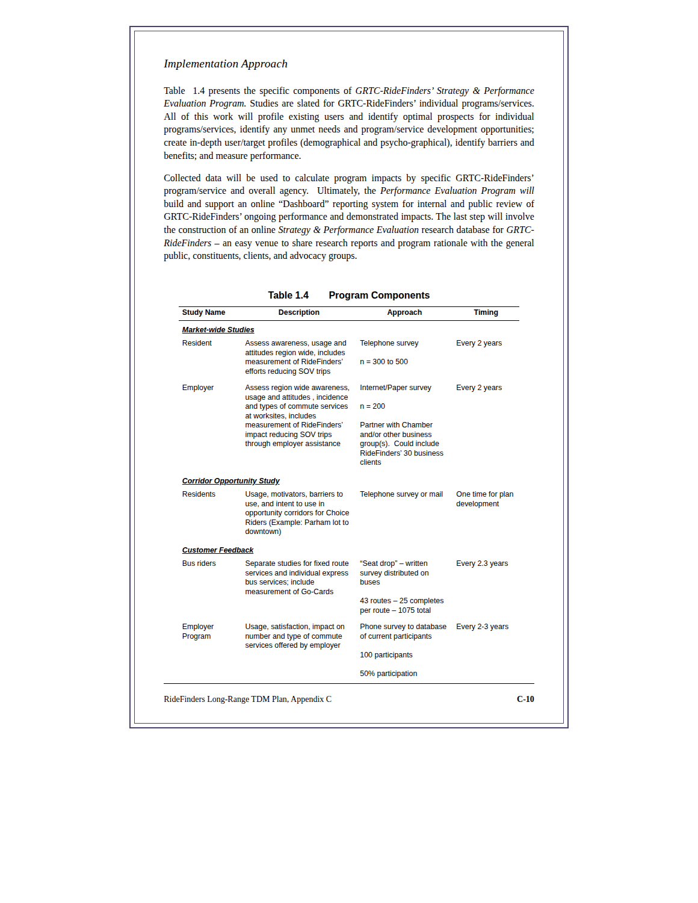Implementation Approach
Table 1.4 presents the specific components of GRTC-RideFinders’ Strategy & Performance Evaluation Program. Studies are slated for GRTC-RideFinders’ individual programs/services. All of this work will profile existing users and identify optimal prospects for individual programs/services, identify any unmet needs and program/service development opportunities; create in-depth user/target profiles (demographical and psycho-graphical), identify barriers and benefits; and measure performance.
Collected data will be used to calculate program impacts by specific GRTC-RideFinders’ program/service and overall agency. Ultimately, the Performance Evaluation Program will build and support an online “Dashboard” reporting system for internal and public review of GRTC-RideFinders’ ongoing performance and demonstrated impacts. The last step will involve the construction of an online Strategy & Performance Evaluation research database for GRTC-RideFinders – an easy venue to share research reports and program rationale with the general public, constituents, clients, and advocacy groups.
Table 1.4 Program Components
| Study Name | Description | Approach | Timing |
| --- | --- | --- | --- |
| Market-wide Studies |
| Resident | Assess awareness, usage and attitudes region wide, includes measurement of RideFinders’ efforts reducing SOV trips | Telephone survey n = 300 to 500 | Every 2 years |
| Employer | Assess region wide awareness, usage and attitudes , incidence and types of commute services at worksites, includes measurement of RideFinders’ impact reducing SOV trips through employer assistance | Internet/Paper survey n = 200 Partner with Chamber and/or other business group(s). Could include RideFinders’ 30 business clients | Every 2 years |
| Corridor Opportunity Study |
| Residents | Usage, motivators, barriers to use, and intent to use in opportunity corridors for Choice Riders (Example: Parham lot to downtown) | Telephone survey or mail | One time for plan development |
| Customer Feedback |
| Bus riders | Separate studies for fixed route services and individual express bus services; include measurement of Go-Cards | “Seat drop” – written survey distributed on buses 43 routes – 25 completes per route – 1075 total | Every 2.3 years |
| Employer Program | Usage, satisfaction, impact on number and type of commute services offered by employer | Phone survey to database of current participants 100 participants 50% participation | Every 2-3 years |
RideFinders Long-Range TDM Plan, Appendix C
C-10